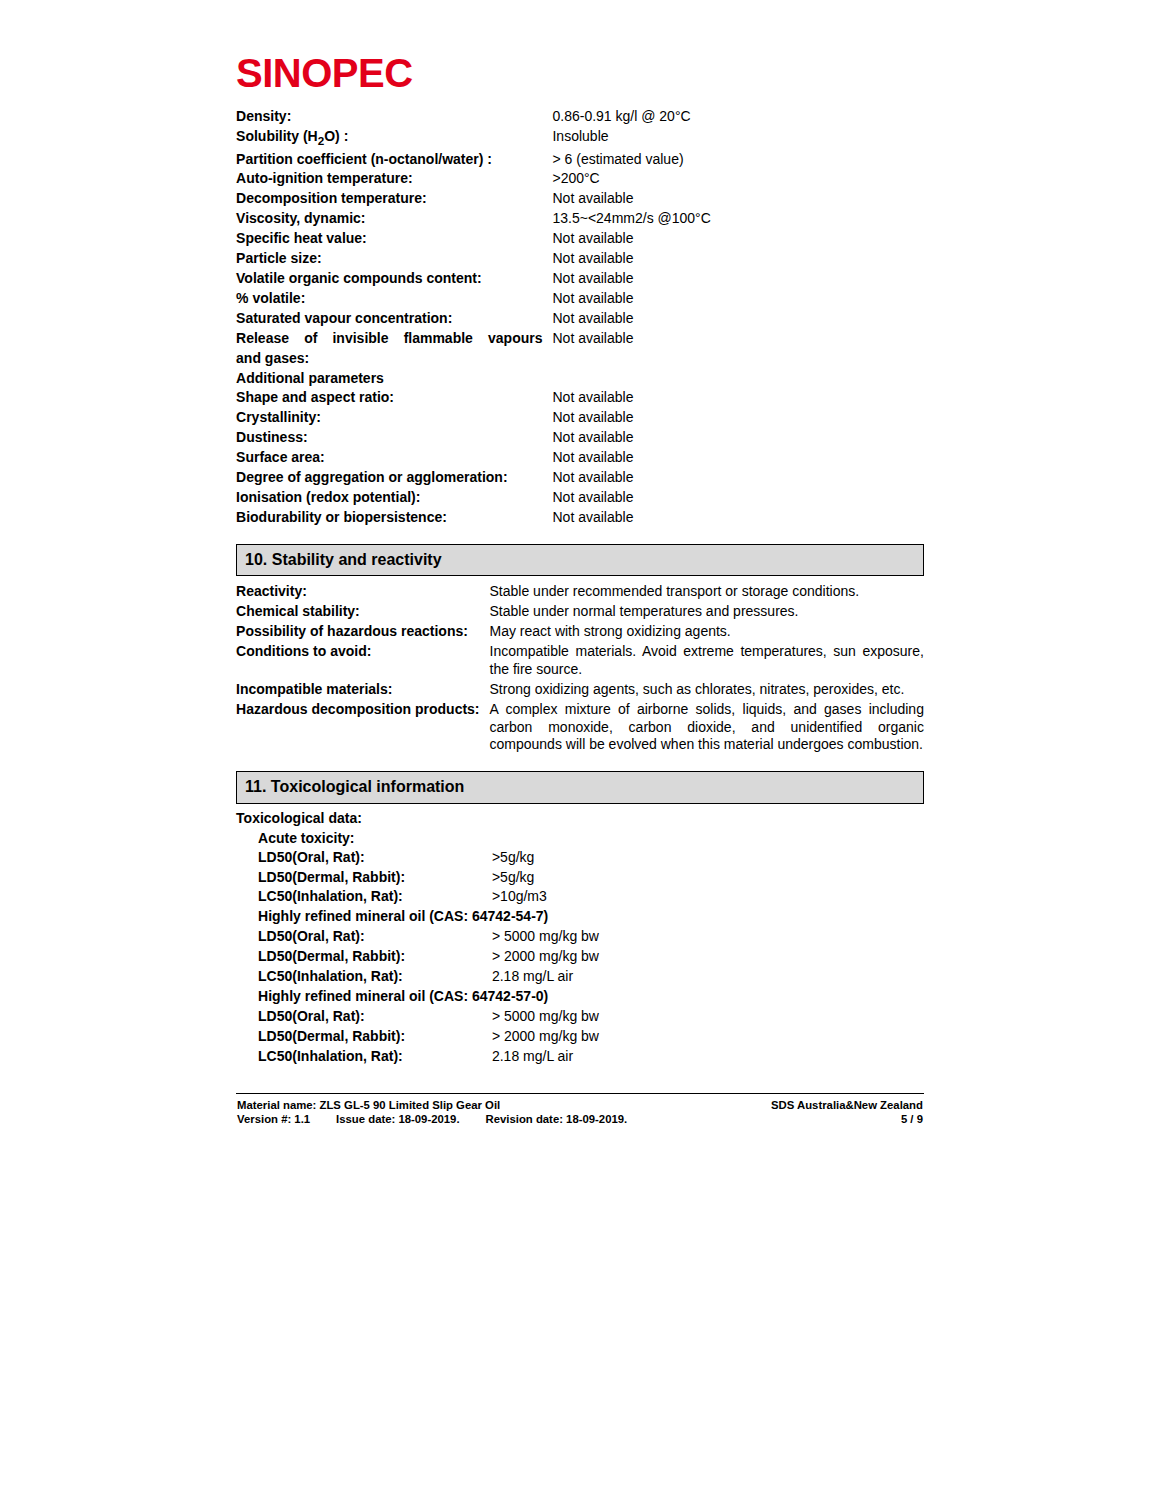SINOPEC
| Density: | 0.86-0.91 kg/l @ 20°C |
| Solubility (H 2 O) : | Insoluble |
| Partition coefficient (n-octanol/water) : | > 6 (estimated value) |
| Auto-ignition temperature: | >200°C |
| Decomposition temperature: | Not available |
| Viscosity, dynamic: | 13.5~<24mm2/s @100°C |
| Specific heat value: | Not available |
| Particle size: | Not available |
| Volatile organic compounds content: | Not available |
| % volatile: | Not available |
| Saturated vapour concentration: | Not available |
| Release of invisible flammable vapours | Not available |
| and gases: | |
| Additional parameters | |
| Shape and aspect ratio: | Not available |
| Crystallinity: | Not available |
| Dustiness: | Not available |
| Surface area: | Not available |
| Degree of aggregation or agglomeration: | Not available |
| Ionisation (redox potential): | Not available |
| Biodurability or biopersistence: | Not available |
10. Stability and reactivity
| Reactivity: | Stable under recommended transport or storage conditions. |
| Chemical stability: | Stable under normal temperatures and pressures. |
| Possibility of hazardous reactions: | May react with strong oxidizing agents. |
| Conditions to avoid: | Incompatible materials. Avoid extreme temperatures, sun exposure, the fire source. |
| Incompatible materials: | Strong oxidizing agents, such as chlorates, nitrates, peroxides, etc. |
| Hazardous decomposition products: | A complex mixture of airborne solids, liquids, and gases including carbon monoxide, carbon dioxide, and unidentified organic compounds will be evolved when this material undergoes combustion. |
11. Toxicological information
Toxicological data:
Acute toxicity:
| LD50(Oral, Rat): | >5g/kg |
| LD50(Dermal, Rabbit): | >5g/kg |
| LC50(Inhalation, Rat): | >10g/m3 |
| Highly refined mineral oil (CAS: 64742-54-7) |
| LD50(Oral, Rat): | > 5000 mg/kg bw |
| LD50(Dermal, Rabbit): | > 2000 mg/kg bw |
| LC50(Inhalation, Rat): | 2.18 mg/L air |
| Highly refined mineral oil (CAS: 64742-57-0) |
| LD50(Oral, Rat): | > 5000 mg/kg bw |
| LD50(Dermal, Rabbit): | > 2000 mg/kg bw |
| LC50(Inhalation, Rat): | 2.18 mg/L air |
| Material name: ZLS GL-5 90 Limited Slip Gear Oil Version #: 1.1 Issue date: 18-09-2019. Revision date: 18-09-2019. | SDS Australia&New Zealand 5 / 9 |